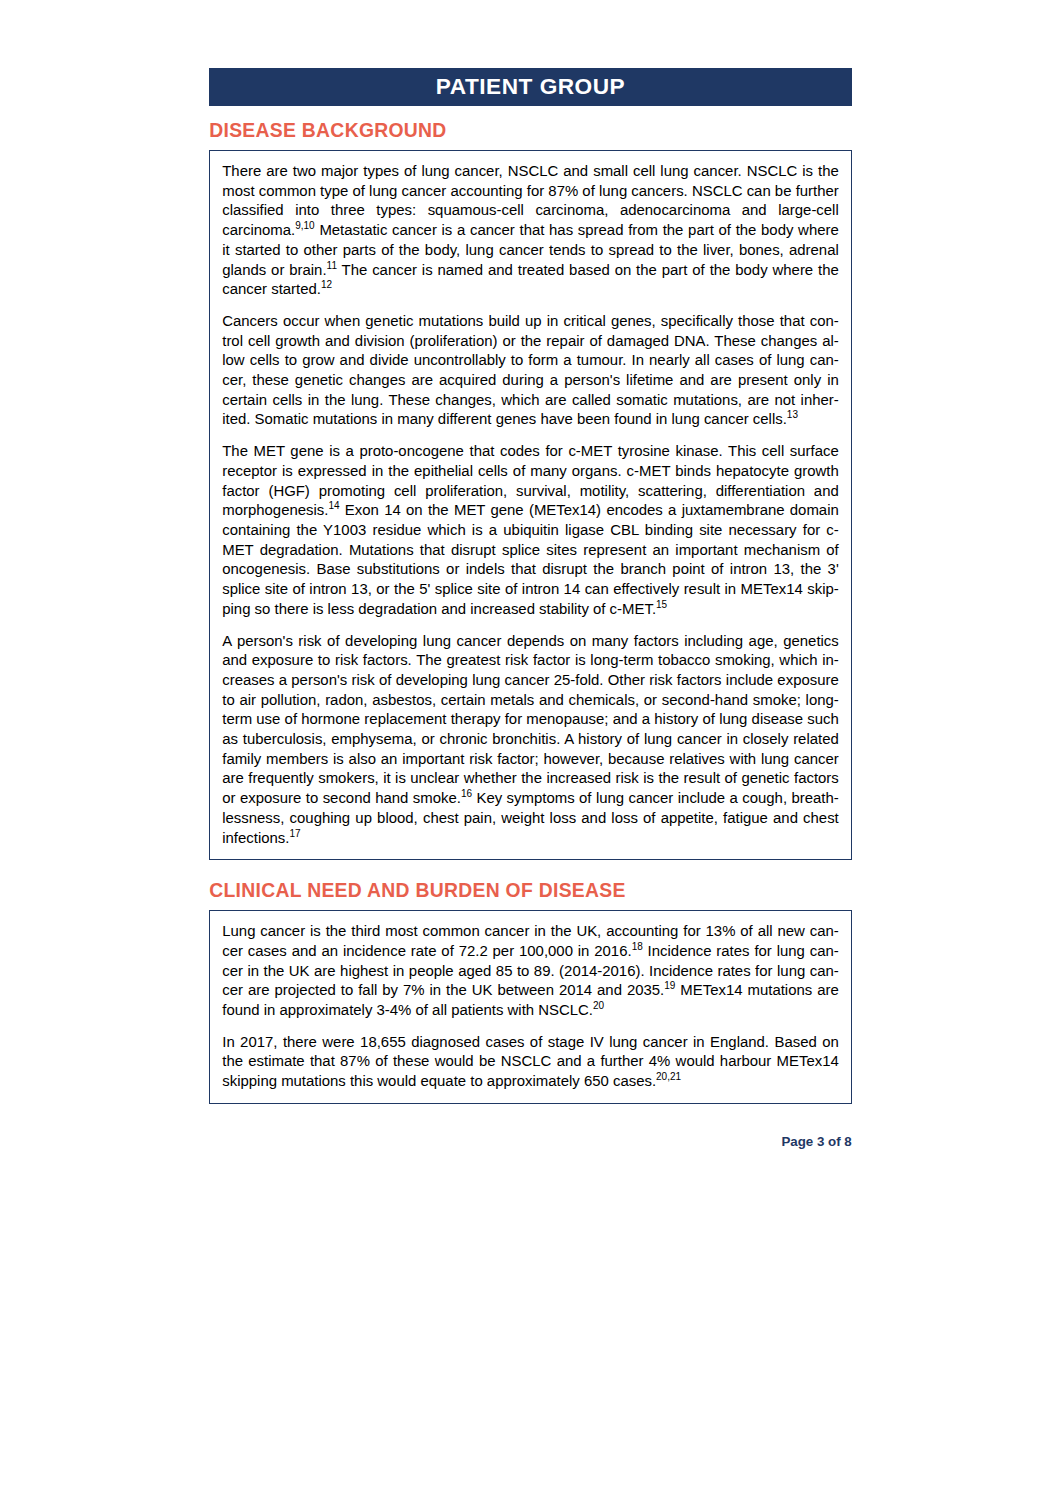PATIENT GROUP
Disease Background
There are two major types of lung cancer, NSCLC and small cell lung cancer. NSCLC is the most common type of lung cancer accounting for 87% of lung cancers. NSCLC can be further classified into three types: squamous-cell carcinoma, adenocarcinoma and large-cell carcinoma.9,10 Metastatic cancer is a cancer that has spread from the part of the body where it started to other parts of the body, lung cancer tends to spread to the liver, bones, adrenal glands or brain.11 The cancer is named and treated based on the part of the body where the cancer started.12
Cancers occur when genetic mutations build up in critical genes, specifically those that control cell growth and division (proliferation) or the repair of damaged DNA. These changes allow cells to grow and divide uncontrollably to form a tumour. In nearly all cases of lung cancer, these genetic changes are acquired during a person's lifetime and are present only in certain cells in the lung. These changes, which are called somatic mutations, are not inherited. Somatic mutations in many different genes have been found in lung cancer cells.13
The MET gene is a proto-oncogene that codes for c-MET tyrosine kinase. This cell surface receptor is expressed in the epithelial cells of many organs. c-MET binds hepatocyte growth factor (HGF) promoting cell proliferation, survival, motility, scattering, differentiation and morphogenesis.14 Exon 14 on the MET gene (METex14) encodes a juxtamembrane domain containing the Y1003 residue which is a ubiquitin ligase CBL binding site necessary for c-MET degradation. Mutations that disrupt splice sites represent an important mechanism of oncogenesis. Base substitutions or indels that disrupt the branch point of intron 13, the 3' splice site of intron 13, or the 5' splice site of intron 14 can effectively result in METex14 skipping so there is less degradation and increased stability of c-MET.15
A person's risk of developing lung cancer depends on many factors including age, genetics and exposure to risk factors. The greatest risk factor is long-term tobacco smoking, which increases a person's risk of developing lung cancer 25-fold. Other risk factors include exposure to air pollution, radon, asbestos, certain metals and chemicals, or second-hand smoke; long-term use of hormone replacement therapy for menopause; and a history of lung disease such as tuberculosis, emphysema, or chronic bronchitis. A history of lung cancer in closely related family members is also an important risk factor; however, because relatives with lung cancer are frequently smokers, it is unclear whether the increased risk is the result of genetic factors or exposure to second hand smoke.16 Key symptoms of lung cancer include a cough, breathlessness, coughing up blood, chest pain, weight loss and loss of appetite, fatigue and chest infections.17
Clinical Need and Burden of Disease
Lung cancer is the third most common cancer in the UK, accounting for 13% of all new cancer cases and an incidence rate of 72.2 per 100,000 in 2016.18 Incidence rates for lung cancer in the UK are highest in people aged 85 to 89. (2014-2016). Incidence rates for lung cancer are projected to fall by 7% in the UK between 2014 and 2035.19 METex14 mutations are found in approximately 3-4% of all patients with NSCLC.20
In 2017, there were 18,655 diagnosed cases of stage IV lung cancer in England. Based on the estimate that 87% of these would be NSCLC and a further 4% would harbour METex14 skipping mutations this would equate to approximately 650 cases.20,21
Page 3 of 8